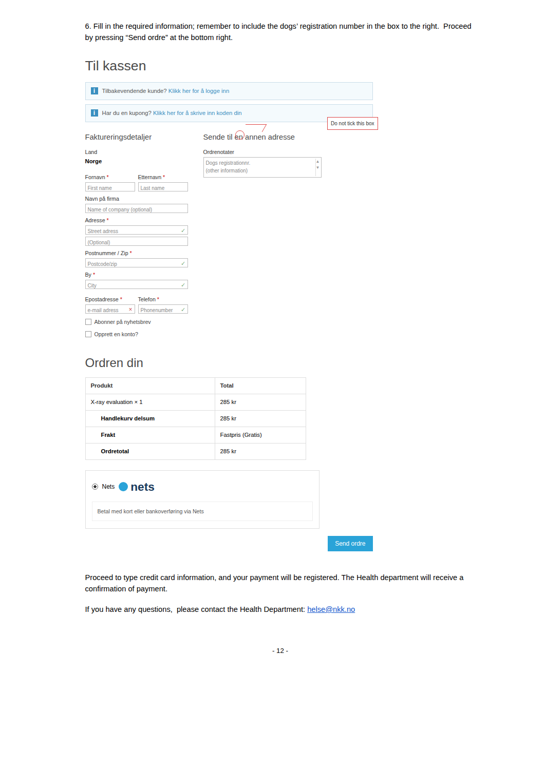6. Fill in the required information; remember to include the dogs’ registration number in the box to the right. Proceed by pressing “Send ordre” at the bottom right.
Til kassen
i Tilbakevendende kunde? Klikk her for å logge inn
i Har du en kupong? Klikk her for å skrive inn koden din
Faktureringsdetaljer
Land
Norge
Fornavn *
First name
Etternavn *
Last name
Navn på firma
Name of company (optional)
Adresse *
Street adress
(Optional)
Postnummer / Zip *
Postcode/zip
By *
City
Epostadresse *
e-mail adress
Telefon *
Phonenumber
Abonner på nyhetsbrev
Opprett en konto?
Sende til en annen adresse
Do not tick this box
Ordrenotater
Dogs registrationnr.
(other information)
▲
▼
Ordren din
| Produkt | Total |
| --- | --- |
| X-ray evaluation × 1 | 285 kr |
| Handlekurv delsum | 285 kr |
| Frakt | Fastpris (Gratis) |
| Ordretotal | 285 kr |
Nets nets
Betal med kort eller bankoverføring via Nets
Send ordre
Proceed to type credit card information, and your payment will be registered. The Health department will receive a confirmation of payment.
If you have any questions, please contact the Health Department: helse@nkk.no
- 12 -